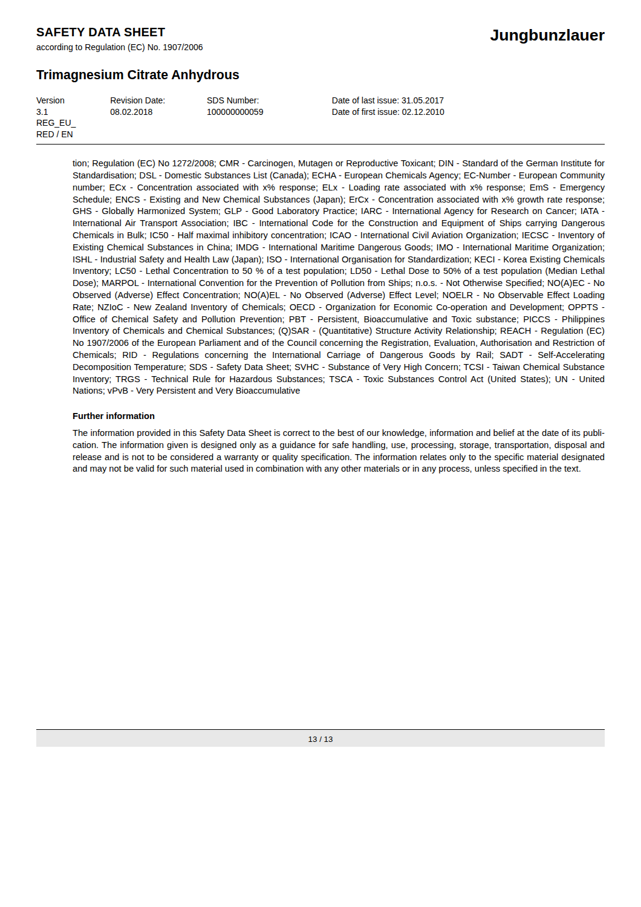| SAFETY DATA SHEET according to Regulation (EC) No. 1907/2006 | Jungbunzlauer |
Trimagnesium Citrate Anhydrous
| Version | Revision Date: | SDS Number: | Date of last issue: 31.05.2017 |
| 3.1 | 08.02.2018 | 100000000059 | Date of first issue: 02.12.2010 |
| REG_EU_ | | | |
| RED / EN | | | |
tion; Regulation (EC) No 1272/2008; CMR - Carcinogen, Mutagen or Reproductive Toxicant; DIN - Standard of the German Institute for Standardisation; DSL - Domestic Substances List (Canada); ECHA - European Chemicals Agency; EC-Number - European Community number; ECx - Concentration associated with x% response; ELx - Loading rate associated with x% response; EmS - Emergency Schedule; ENCS - Existing and New Chemical Substances (Japan); ErCx - Concentration associated with x% growth rate response; GHS - Globally Harmonized System; GLP - Good Laboratory Practice; IARC - International Agency for Research on Cancer; IATA - International Air Transport Association; IBC - International Code for the Construction and Equipment of Ships carrying Dangerous Chemicals in Bulk; IC50 - Half maximal inhibitory concentration; ICAO - International Civil Aviation Organization; IECSC - Inventory of Existing Chemical Substances in China; IMDG - International Maritime Dangerous Goods; IMO - International Maritime Organization; ISHL - Industrial Safety and Health Law (Japan); ISO - International Organisation for Standardization; KECI - Korea Existing Chemicals Inventory; LC50 - Lethal Concentration to 50 % of a test population; LD50 - Lethal Dose to 50% of a test population (Median Lethal Dose); MARPOL - International Convention for the Prevention of Pollution from Ships; n.o.s. - Not Otherwise Specified; NO(A)EC - No Observed (Adverse) Effect Concentration; NO(A)EL - No Observed (Adverse) Effect Level; NOELR - No Observable Effect Loading Rate; NZIoC - New Zealand Inventory of Chemicals; OECD - Organization for Economic Co-operation and Development; OPPTS - Office of Chemical Safety and Pollution Prevention; PBT - Persistent, Bioaccumulative and Toxic substance; PICCS - Philippines Inventory of Chemicals and Chemical Substances; (Q)SAR - (Quantitative) Structure Activity Relationship; REACH - Regulation (EC) No 1907/2006 of the European Parliament and of the Council concerning the Registration, Evaluation, Authorisation and Restriction of Chemicals; RID - Regulations concerning the International Carriage of Dangerous Goods by Rail; SADT - Self-Accelerating Decomposition Temperature; SDS - Safety Data Sheet; SVHC - Substance of Very High Concern; TCSI - Taiwan Chemical Substance Inventory; TRGS - Technical Rule for Hazardous Substances; TSCA - Toxic Substances Control Act (United States); UN - United Nations; vPvB - Very Persistent and Very Bioaccumulative
Further information
The information provided in this Safety Data Sheet is correct to the best of our knowledge, information and belief at the date of its publication. The information given is designed only as a guidance for safe handling, use, processing, storage, transportation, disposal and release and is not to be considered a warranty or quality specification. The information relates only to the specific material designated and may not be valid for such material used in combination with any other materials or in any process, unless specified in the text.
13 / 13